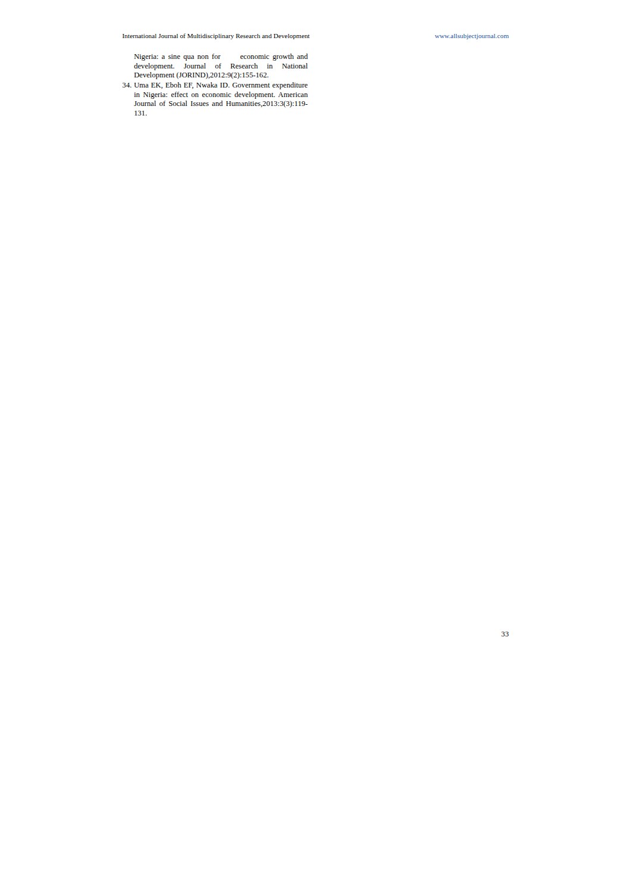International Journal of Multidisciplinary Research and Development www.allsubjectjournal.com
Nigeria: a sine qua non for economic growth and development. Journal of Research in National Development (JORIND),2012:9(2):155-162.
34.
Uma EK, Eboh EF, Nwaka ID. Government expenditure in Nigeria: effect on economic development. American Journal of Social Issues and Humanities,2013:3(3):119-131.
33